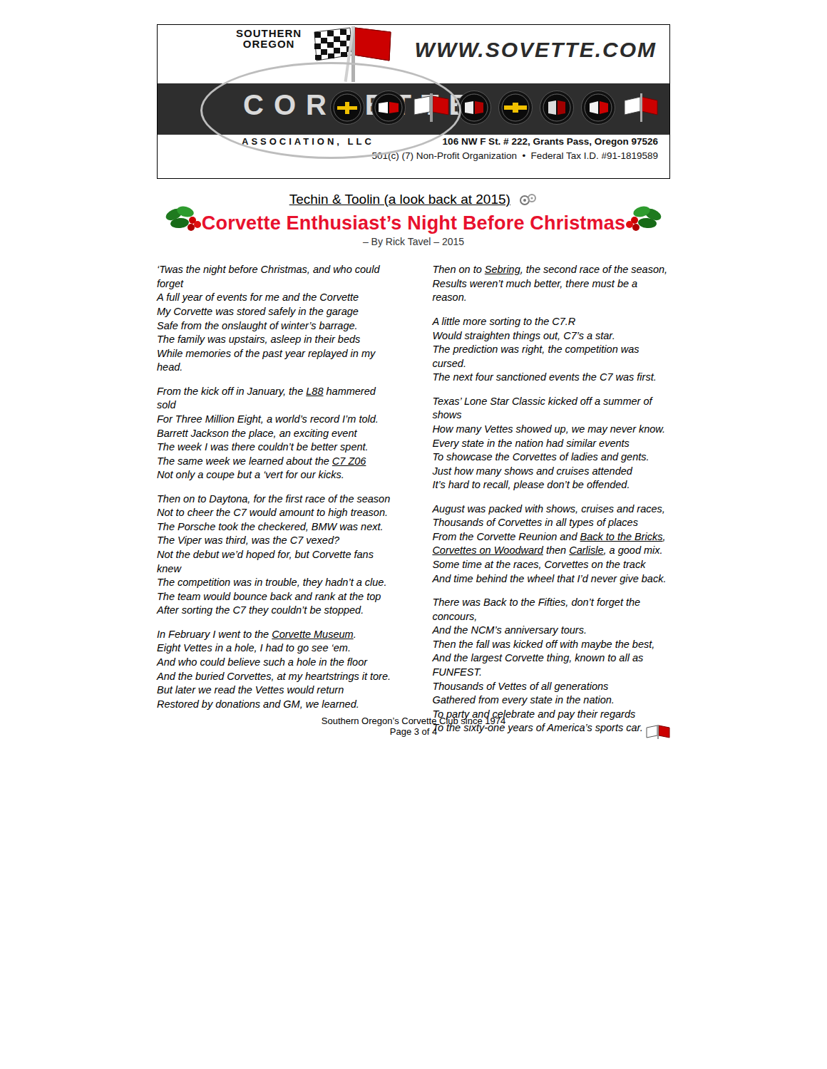SOUTHERN
OREGON
WWW.SOVETTE.COM
CORVETTE
ASSOCIATION, LLC
106 NW F St. # 222, Grants Pass, Oregon 97526
501(c) (7) Non-Profit Organization • Federal Tax I.D. #91-1819589
Techin & Toolin (a look back at 2015)
Corvette Enthusiast’s Night Before Christmas
– By Rick Tavel – 2015
‘Twas the night before Christmas, and who could forget
A full year of events for me and the Corvette
My Corvette was stored safely in the garage
Safe from the onslaught of winter’s barrage.
The family was upstairs, asleep in their beds
While memories of the past year replayed in my head.
From the kick off in January, the L88 hammered sold
For Three Million Eight, a world’s record I’m told.
Barrett Jackson the place, an exciting event
The week I was there couldn’t be better spent.
The same week we learned about the C7 Z06
Not only a coupe but a ‘vert for our kicks.
Then on to Daytona, for the first race of the season
Not to cheer the C7 would amount to high treason.
The Porsche took the checkered, BMW was next.
The Viper was third, was the C7 vexed?
Not the debut we’d hoped for, but Corvette fans knew
The competition was in trouble, they hadn’t a clue.
The team would bounce back and rank at the top
After sorting the C7 they couldn’t be stopped.
In February I went to the Corvette Museum.
Eight Vettes in a hole, I had to go see ‘em.
And who could believe such a hole in the floor
And the buried Corvettes, at my heartstrings it tore.
But later we read the Vettes would return
Restored by donations and GM, we learned.
Then on to Sebring, the second race of the season,
Results weren’t much better, there must be a reason.
A little more sorting to the C7.R
Would straighten things out, C7’s a star.
The prediction was right, the competition was cursed.
The next four sanctioned events the C7 was first.
Texas’ Lone Star Classic kicked off a summer of shows
How many Vettes showed up, we may never know.
Every state in the nation had similar events
To showcase the Corvettes of ladies and gents.
Just how many shows and cruises attended
It’s hard to recall, please don’t be offended.
August was packed with shows, cruises and races,
Thousands of Corvettes in all types of places
From the Corvette Reunion and Back to the Bricks,
Corvettes on Woodward then Carlisle, a good mix.
Some time at the races, Corvettes on the track
And time behind the wheel that I’d never give back.
There was Back to the Fifties, don’t forget the concours,
And the NCM’s anniversary tours.
Then the fall was kicked off with maybe the best,
And the largest Corvette thing, known to all as FUNFEST.
Thousands of Vettes of all generations
Gathered from every state in the nation.
To party and celebrate and pay their regards
To the sixty-one years of America’s sports car.
Southern Oregon’s Corvette Club since 1974
Page 3 of 4